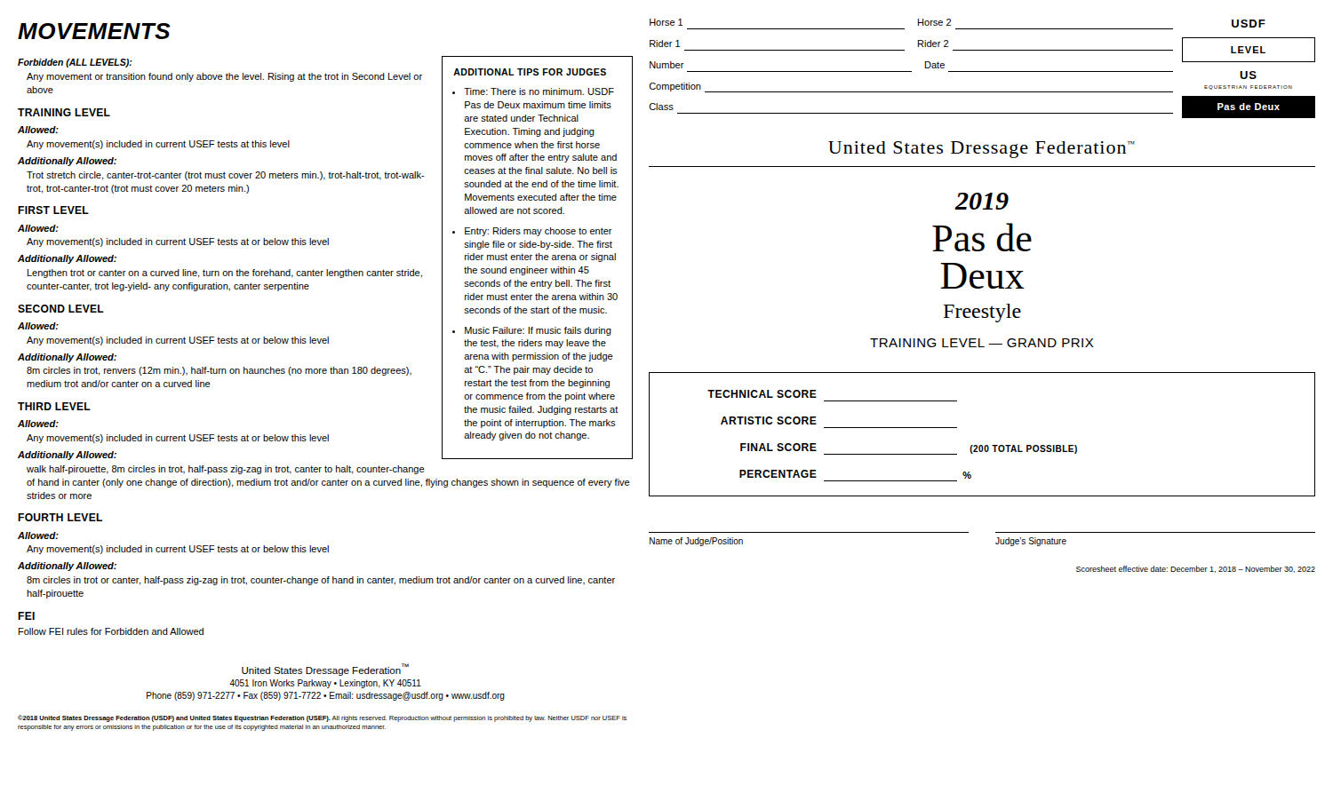MOVEMENTS
ADDITIONAL TIPS FOR JUDGES
Time: There is no minimum. USDF Pas de Deux maximum time limits are stated under Technical Execution. Timing and judging commence when the first horse moves off after the entry salute and ceases at the final salute. No bell is sounded at the end of the time limit. Movements executed after the time allowed are not scored.
Entry: Riders may choose to enter single file or side-by-side. The first rider must enter the arena or signal the sound engineer within 45 seconds of the entry bell. The first rider must enter the arena within 30 seconds of the start of the music.
Music Failure: If music fails during the test, the riders may leave the arena with permission of the judge at “C.” The pair may decide to restart the test from the beginning or commence from the point where the music failed. Judging restarts at the point of interruption. The marks already given do not change.
Forbidden (ALL LEVELS):
Any movement or transition found only above the level. Rising at the trot in Second Level or above
TRAINING LEVEL
Allowed:
Any movement(s) included in current USEF tests at this level
Additionally Allowed:
Trot stretch circle, canter-trot-canter (trot must cover 20 meters min.), trot-halt-trot, trot-walk-trot, trot-canter-trot (trot must cover 20 meters min.)
FIRST LEVEL
Allowed:
Any movement(s) included in current USEF tests at or below this level
Additionally Allowed:
Lengthen trot or canter on a curved line, turn on the forehand, canter lengthen canter stride, counter-canter, trot leg-yield- any configuration, canter serpentine
SECOND LEVEL
Allowed:
Any movement(s) included in current USEF tests at or below this level
Additionally Allowed:
8m circles in trot, renvers (12m min.), half-turn on haunches (no more than 180 degrees), medium trot and/or canter on a curved line
THIRD LEVEL
Allowed:
Any movement(s) included in current USEF tests at or below this level
Additionally Allowed:
walk half-pirouette, 8m circles in trot, half-pass zig-zag in trot, canter to halt, counter-change of hand in canter (only one change of direction), medium trot and/or canter on a curved line, flying changes shown in sequence of every five strides or more
FOURTH LEVEL
Allowed:
Any movement(s) included in current USEF tests at or below this level
Additionally Allowed:
8m circles in trot or canter, half-pass zig-zag in trot, counter-change of hand in canter, medium trot and/or canter on a curved line, canter half-pirouette
FEI
Follow FEI rules for Forbidden and Allowed
United States Dressage Federation™
4051 Iron Works Parkway • Lexington, KY 40511
Phone (859) 971-2277 • Fax (859) 971-7722 • Email: usdressage@usdf.org • www.usdf.org
©2018 United States Dressage Federation (USDF) and United States Equestrian Federation (USEF). All rights reserved. Reproduction without permission is prohibited by law. Neither USDF nor USEF is responsible for any errors or omissions in the publication or for the use of its copyrighted material in an unauthorized manner.
Horse 1
Horse 2
Rider 1
Rider 2
Number
Date
Competition
Class
USDF
LEVEL
US
EQUESTRIAN FEDERATION
Pas de Deux
United States Dressage Federation™
2019
Pas de
Deux
Freestyle
TRAINING LEVEL — GRAND PRIX
TECHNICAL SCORE
ARTISTIC SCORE
FINAL SCORE (200 TOTAL POSSIBLE)
PERCENTAGE %
Name of Judge/Position
Judge’s Signature
Scoresheet effective date: December 1, 2018 – November 30, 2022